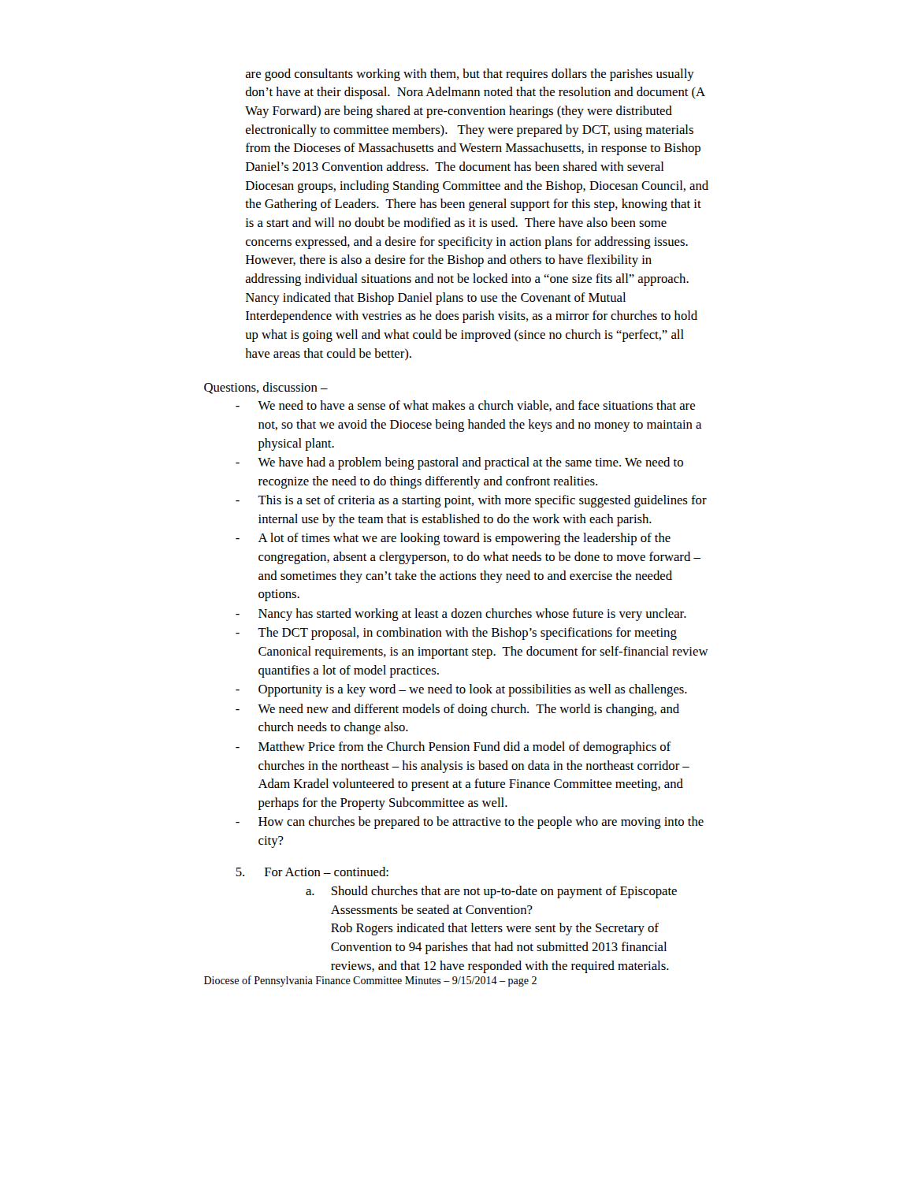are good consultants working with them, but that requires dollars the parishes usually don’t have at their disposal. Nora Adelmann noted that the resolution and document (A Way Forward) are being shared at pre-convention hearings (they were distributed electronically to committee members). They were prepared by DCT, using materials from the Dioceses of Massachusetts and Western Massachusetts, in response to Bishop Daniel’s 2013 Convention address. The document has been shared with several Diocesan groups, including Standing Committee and the Bishop, Diocesan Council, and the Gathering of Leaders. There has been general support for this step, knowing that it is a start and will no doubt be modified as it is used. There have also been some concerns expressed, and a desire for specificity in action plans for addressing issues. However, there is also a desire for the Bishop and others to have flexibility in addressing individual situations and not be locked into a “one size fits all” approach. Nancy indicated that Bishop Daniel plans to use the Covenant of Mutual Interdependence with vestries as he does parish visits, as a mirror for churches to hold up what is going well and what could be improved (since no church is “perfect,” all have areas that could be better).
Questions, discussion –
We need to have a sense of what makes a church viable, and face situations that are not, so that we avoid the Diocese being handed the keys and no money to maintain a physical plant.
We have had a problem being pastoral and practical at the same time. We need to recognize the need to do things differently and confront realities.
This is a set of criteria as a starting point, with more specific suggested guidelines for internal use by the team that is established to do the work with each parish.
A lot of times what we are looking toward is empowering the leadership of the congregation, absent a clergyperson, to do what needs to be done to move forward – and sometimes they can’t take the actions they need to and exercise the needed options.
Nancy has started working at least a dozen churches whose future is very unclear.
The DCT proposal, in combination with the Bishop’s specifications for meeting Canonical requirements, is an important step. The document for self-financial review quantifies a lot of model practices.
Opportunity is a key word – we need to look at possibilities as well as challenges.
We need new and different models of doing church. The world is changing, and church needs to change also.
Matthew Price from the Church Pension Fund did a model of demographics of churches in the northeast – his analysis is based on data in the northeast corridor – Adam Kradel volunteered to present at a future Finance Committee meeting, and perhaps for the Property Subcommittee as well.
How can churches be prepared to be attractive to the people who are moving into the city?
5. For Action – continued:
a. Should churches that are not up-to-date on payment of Episcopate Assessments be seated at Convention?
Rob Rogers indicated that letters were sent by the Secretary of Convention to 94 parishes that had not submitted 2013 financial reviews, and that 12 have responded with the required materials.
Diocese of Pennsylvania Finance Committee Minutes – 9/15/2014 – page 2